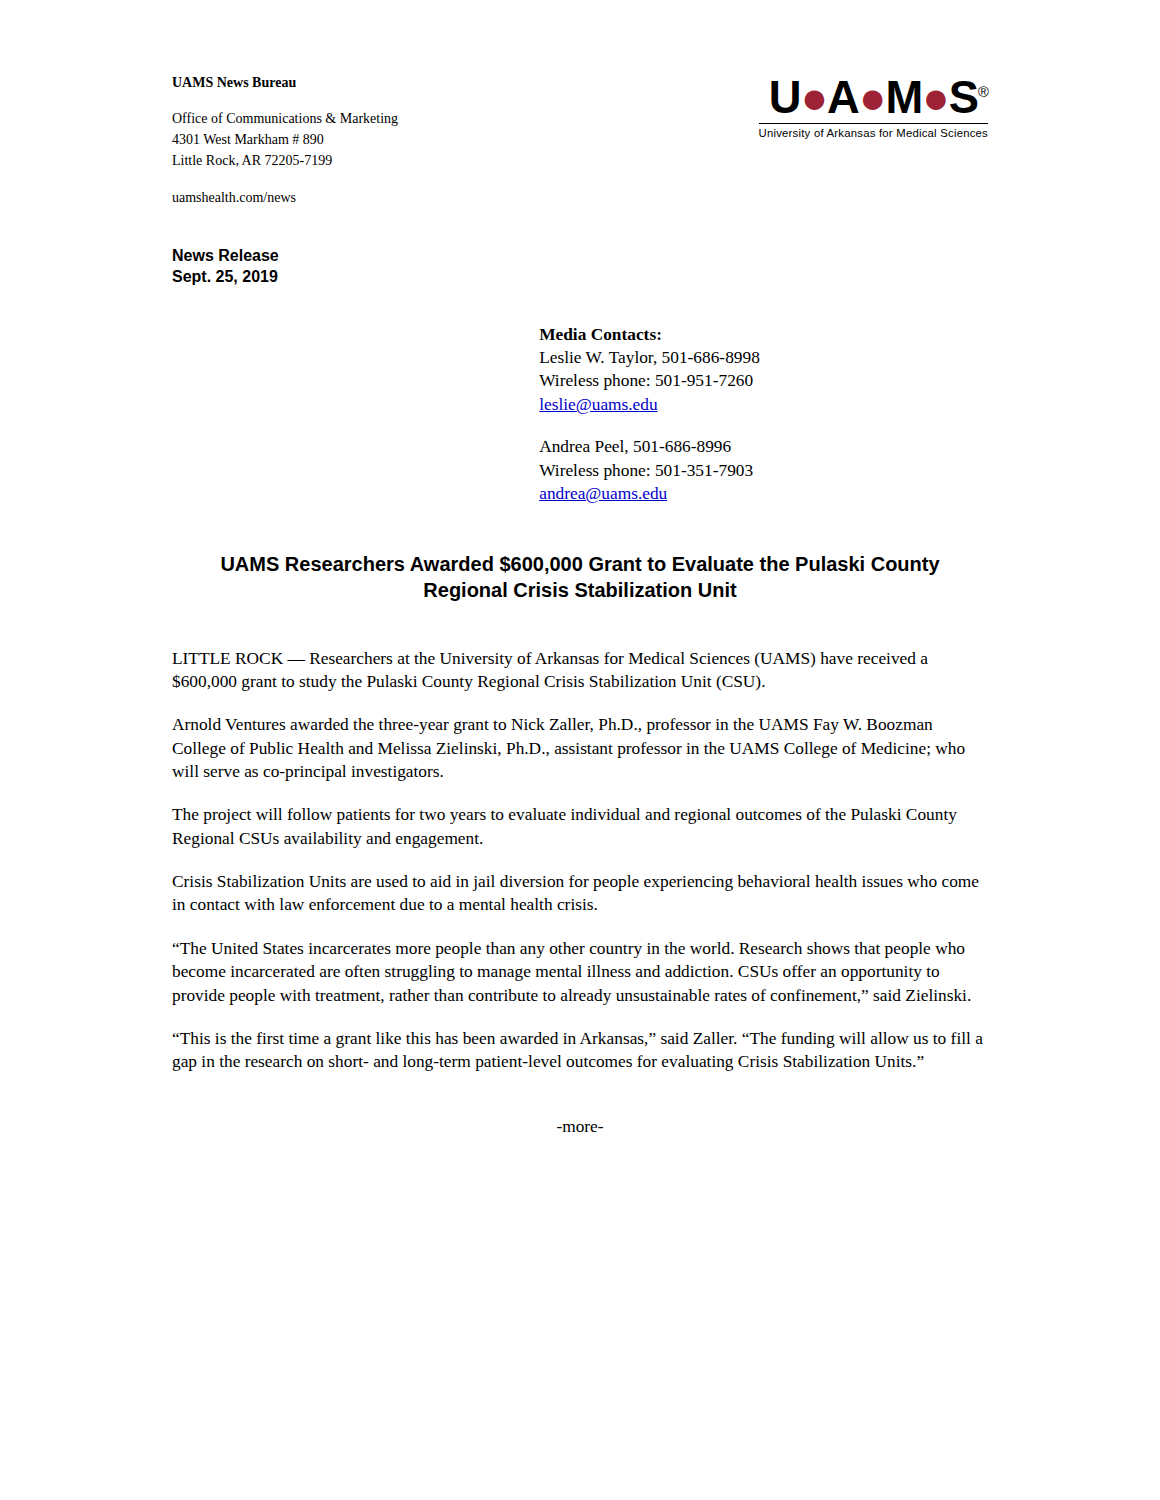UAMS News Bureau
Office of Communications & Marketing
4301 West Markham # 890
Little Rock, AR 72205-7199
uamshealth.com/news
U●A●M●S®
University of Arkansas for Medical Sciences
News Release
Sept. 25, 2019
Media Contacts:
Leslie W. Taylor, 501-686-8998
Wireless phone: 501-951-7260
leslie@uams.edu
Andrea Peel, 501-686-8996
Wireless phone: 501-351-7903
andrea@uams.edu
UAMS Researchers Awarded $600,000 Grant to Evaluate the Pulaski County Regional Crisis Stabilization Unit
LITTLE ROCK — Researchers at the University of Arkansas for Medical Sciences (UAMS) have received a $600,000 grant to study the Pulaski County Regional Crisis Stabilization Unit (CSU).
Arnold Ventures awarded the three-year grant to Nick Zaller, Ph.D., professor in the UAMS Fay W. Boozman College of Public Health and Melissa Zielinski, Ph.D., assistant professor in the UAMS College of Medicine; who will serve as co-principal investigators.
The project will follow patients for two years to evaluate individual and regional outcomes of the Pulaski County Regional CSUs availability and engagement.
Crisis Stabilization Units are used to aid in jail diversion for people experiencing behavioral health issues who come in contact with law enforcement due to a mental health crisis.
“The United States incarcerates more people than any other country in the world. Research shows that people who become incarcerated are often struggling to manage mental illness and addiction. CSUs offer an opportunity to provide people with treatment, rather than contribute to already unsustainable rates of confinement,” said Zielinski.
“This is the first time a grant like this has been awarded in Arkansas,” said Zaller. “The funding will allow us to fill a gap in the research on short- and long-term patient-level outcomes for evaluating Crisis Stabilization Units.”
-more-